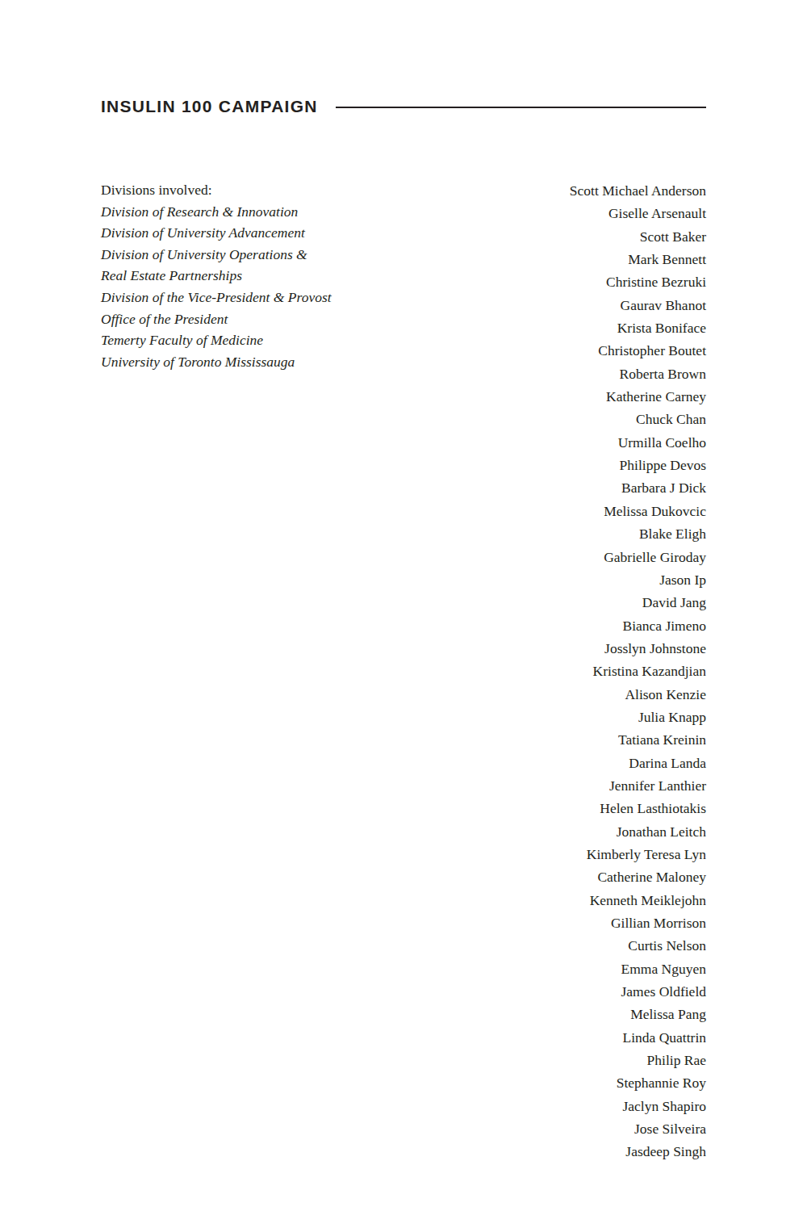Insulin 100 Campaign
Divisions involved:
Division of Research & Innovation
Division of University Advancement
Division of University Operations &
Real Estate Partnerships
Division of the Vice-President & Provost
Office of the President
Temerty Faculty of Medicine
University of Toronto Mississauga
Scott Michael Anderson
Giselle Arsenault
Scott Baker
Mark Bennett
Christine Bezruki
Gaurav Bhanot
Krista Boniface
Christopher Boutet
Roberta Brown
Katherine Carney
Chuck Chan
Urmilla Coelho
Philippe Devos
Barbara J Dick
Melissa Dukovcic
Blake Eligh
Gabrielle Giroday
Jason Ip
David Jang
Bianca Jimeno
Josslyn Johnstone
Kristina Kazandjian
Alison Kenzie
Julia Knapp
Tatiana Kreinin
Darina Landa
Jennifer Lanthier
Helen Lasthiotakis
Jonathan Leitch
Kimberly Teresa Lyn
Catherine Maloney
Kenneth Meiklejohn
Gillian Morrison
Curtis Nelson
Emma Nguyen
James Oldfield
Melissa Pang
Linda Quattrin
Philip Rae
Stephannie Roy
Jaclyn Shapiro
Jose Silveira
Jasdeep Singh